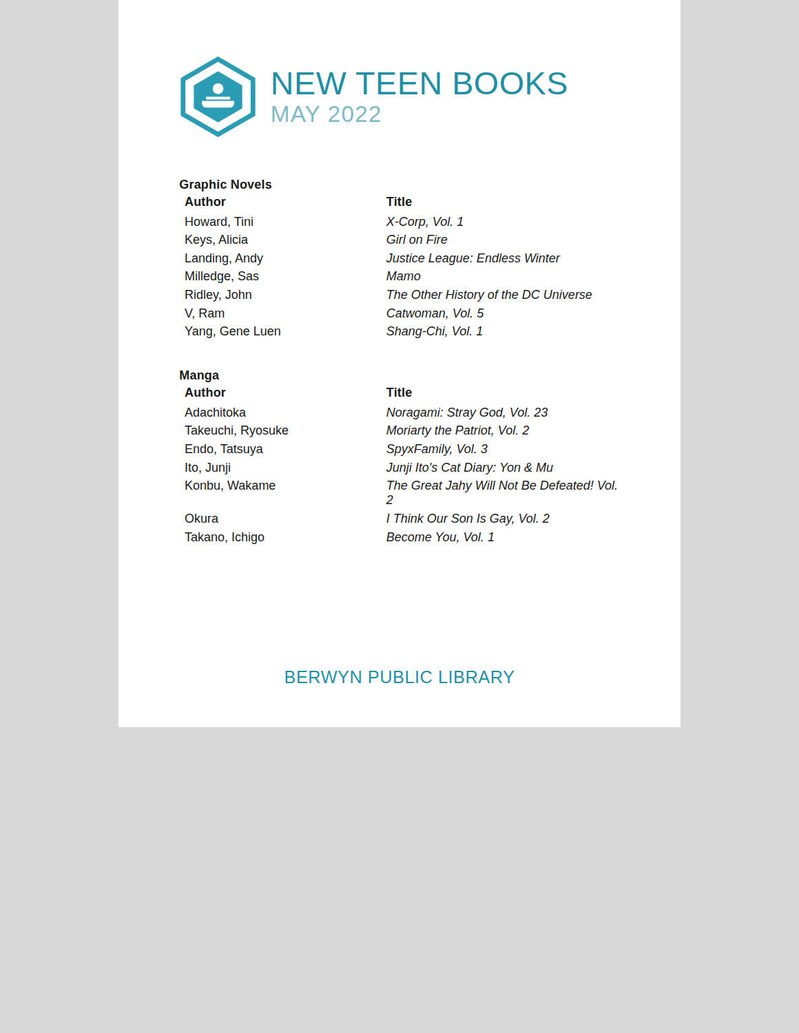New Teen Books
May 2022
Graphic Novels
| Author | Title |
| --- | --- |
| Howard, Tini | X-Corp, Vol. 1 |
| Keys, Alicia | Girl on Fire |
| Landing, Andy | Justice League: Endless Winter |
| Milledge, Sas | Mamo |
| Ridley, John | The Other History of the DC Universe |
| V, Ram | Catwoman, Vol. 5 |
| Yang, Gene Luen | Shang-Chi, Vol. 1 |
Manga
| Author | Title |
| --- | --- |
| Adachitoka | Noragami: Stray God, Vol. 23 |
| Takeuchi, Ryosuke | Moriarty the Patriot, Vol. 2 |
| Endo, Tatsuya | SpyxFamily, Vol. 3 |
| Ito, Junji | Junji Ito's Cat Diary: Yon & Mu |
| Konbu, Wakame | The Great Jahy Will Not Be Defeated! Vol. 2 |
| Okura | I Think Our Son Is Gay, Vol. 2 |
| Takano, Ichigo | Become You, Vol. 1 |
Berwyn Public Library